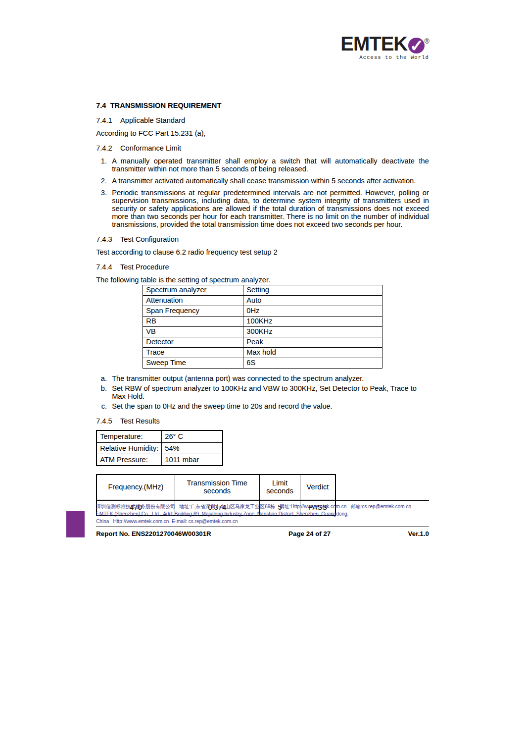EMTEK✓®
Access to the World
7.4 TRANSMISSION REQUIREMENT
7.4.1 Applicable Standard
According to FCC Part 15.231 (a),
7.4.2 Conformance Limit
A manually operated transmitter shall employ a switch that will automatically deactivate the transmitter within not more than 5 seconds of being released.
A transmitter activated automatically shall cease transmission within 5 seconds after activation.
Periodic transmissions at regular predetermined intervals are not permitted. However, polling or supervision transmissions, including data, to determine system integrity of transmitters used in security or safety applications are allowed if the total duration of transmissions does not exceed more than two seconds per hour for each transmitter. There is no limit on the number of individual transmissions, provided the total transmission time does not exceed two seconds per hour.
7.4.3 Test Configuration
Test according to clause 6.2 radio frequency test setup 2
7.4.4 Test Procedure
The following table is the setting of spectrum analyzer.
| Spectrum analyzer | Setting |
| Attenuation | Auto |
| Span Frequency | 0Hz |
| RB | 100KHz |
| VB | 300KHz |
| Detector | Peak |
| Trace | Max hold |
| Sweep Time | 6S |
The transmitter output (antenna port) was connected to the spectrum analyzer.
Set RBW of spectrum analyzer to 100KHz and VBW to 300KHz, Set Detector to Peak, Trace to Max Hold.
Set the span to 0Hz and the sweep time to 20s and record the value.
7.4.5 Test Results
| Temperature: | 26 ° C |
| Relative Humidity: | 54% |
| ATM Pressure: | 1011 mbar |
| Frequency.(MHz) | Transmission Time seconds | Limit seconds | Verdict |
| --- | --- | --- | --- |
| 470 | 0.374 | 5 | PASS |
深圳信测标准技术服务股份有限公司 地址:广东省深圳市南山区马家龙工业区69栋 网址:Http://www.emtek.com.cn 邮箱:cs.rep@emtek.com.cn
EMTEK (Shenzhen) Co., Ltd. Add: Building 69, Majialong Industry Zone, Nanshan District, Shenzhen, Guangdong, China Http://www.emtek.com.cn E-mail: cs.rep@emtek.com.cn
Report No. ENS2201270046W00301R Page 24 of 27 Ver.1.0